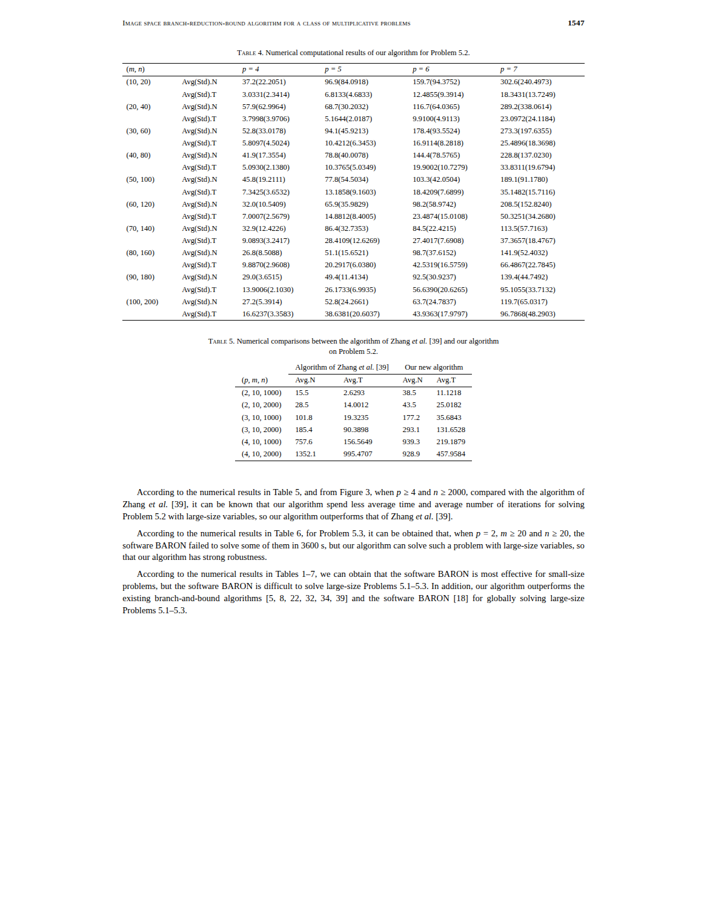Image space branch-reduction-bound algorithm for a class of multiplicative problems 1547
Table 4. Numerical computational results of our algorithm for Problem 5.2.
| ( m , n ) | p = 4 | p = 5 | p = 6 | p = 7 |
| --- | --- | --- | --- | --- |
| (10, 20) | Avg(Std).N | 37.2(22.2051) | 96.9(84.0918) | 159.7(94.3752) | 302.6(240.4973) |
| | Avg(Std).T | 3.0331(2.3414) | 6.8133(4.6833) | 12.4855(9.3914) | 18.3431(13.7249) |
| (20, 40) | Avg(Std).N | 57.9(62.9964) | 68.7(30.2032) | 116.7(64.0365) | 289.2(338.0614) |
| | Avg(Std).T | 3.7998(3.9706) | 5.1644(2.0187) | 9.9100(4.9113) | 23.0972(24.1184) |
| (30, 60) | Avg(Std).N | 52.8(33.0178) | 94.1(45.9213) | 178.4(93.5524) | 273.3(197.6355) |
| | Avg(Std).T | 5.8097(4.5024) | 10.4212(6.3453) | 16.9114(8.2818) | 25.4896(18.3698) |
| (40, 80) | Avg(Std).N | 41.9(17.3554) | 78.8(40.0078) | 144.4(78.5765) | 228.8(137.0230) |
| | Avg(Std).T | 5.0930(2.1380) | 10.3765(5.0349) | 19.9002(10.7279) | 33.8311(19.6794) |
| (50, 100) | Avg(Std).N | 45.8(19.2111) | 77.8(54.5034) | 103.3(42.0504) | 189.1(91.1780) |
| | Avg(Std).T | 7.3425(3.6532) | 13.1858(9.1603) | 18.4209(7.6899) | 35.1482(15.7116) |
| (60, 120) | Avg(Std).N | 32.0(10.5409) | 65.9(35.9829) | 98.2(58.9742) | 208.5(152.8240) |
| | Avg(Std).T | 7.0007(2.5679) | 14.8812(8.4005) | 23.4874(15.0108) | 50.3251(34.2680) |
| (70, 140) | Avg(Std).N | 32.9(12.4226) | 86.4(32.7353) | 84.5(22.4215) | 113.5(57.7163) |
| | Avg(Std).T | 9.0893(3.2417) | 28.4109(12.6269) | 27.4017(7.6908) | 37.3657(18.4767) |
| (80, 160) | Avg(Std).N | 26.8(8.5088) | 51.1(15.6521) | 98.7(37.6152) | 141.9(52.4032) |
| | Avg(Std).T | 9.8870(2.9608) | 20.2917(6.0380) | 42.5319(16.5759) | 66.4867(22.7845) |
| (90, 180) | Avg(Std).N | 29.0(3.6515) | 49.4(11.4134) | 92.5(30.9237) | 139.4(44.7492) |
| | Avg(Std).T | 13.9006(2.1030) | 26.1733(6.9935) | 56.6390(20.6265) | 95.1055(33.7132) |
| (100, 200) | Avg(Std).N | 27.2(5.3914) | 52.8(24.2661) | 63.7(24.7837) | 119.7(65.0317) |
| | Avg(Std).T | 16.6237(3.3583) | 38.6381(20.6037) | 43.9363(17.9797) | 96.7868(48.2903) |
Table 5. Numerical comparisons between the algorithm of Zhang et al. [39] and our algorithm
on Problem 5.2.
| | Algorithm of Zhang et al. [39] | Our new algorithm |
| --- | --- | --- |
| ( p , m , n ) | Avg.N | Avg.T | Avg.N | Avg.T |
| (2, 10, 1000) | 15.5 | 2.6293 | 38.5 | 11.1218 |
| (2, 10, 2000) | 28.5 | 14.0012 | 43.5 | 25.0182 |
| (3, 10, 1000) | 101.8 | 19.3235 | 177.2 | 35.6843 |
| (3, 10, 2000) | 185.4 | 90.3898 | 293.1 | 131.6528 |
| (4, 10, 1000) | 757.6 | 156.5649 | 939.3 | 219.1879 |
| (4, 10, 2000) | 1352.1 | 995.4707 | 928.9 | 457.9584 |
According to the numerical results in Table 5, and from Figure 3, when p ≥ 4 and n ≥ 2000, compared with the algorithm of Zhang et al. [39], it can be known that our algorithm spend less average time and average number of iterations for solving Problem 5.2 with large-size variables, so our algorithm outperforms that of Zhang et al. [39].
According to the numerical results in Table 6, for Problem 5.3, it can be obtained that, when p = 2, m ≥ 20 and n ≥ 20, the software BARON failed to solve some of them in 3600 s, but our algorithm can solve such a problem with large-size variables, so that our algorithm has strong robustness.
According to the numerical results in Tables 1–7, we can obtain that the software BARON is most effective for small-size problems, but the software BARON is difficult to solve large-size Problems 5.1–5.3. In addition, our algorithm outperforms the existing branch-and-bound algorithms [5, 8, 22, 32, 34, 39] and the software BARON [18] for globally solving large-size Problems 5.1–5.3.